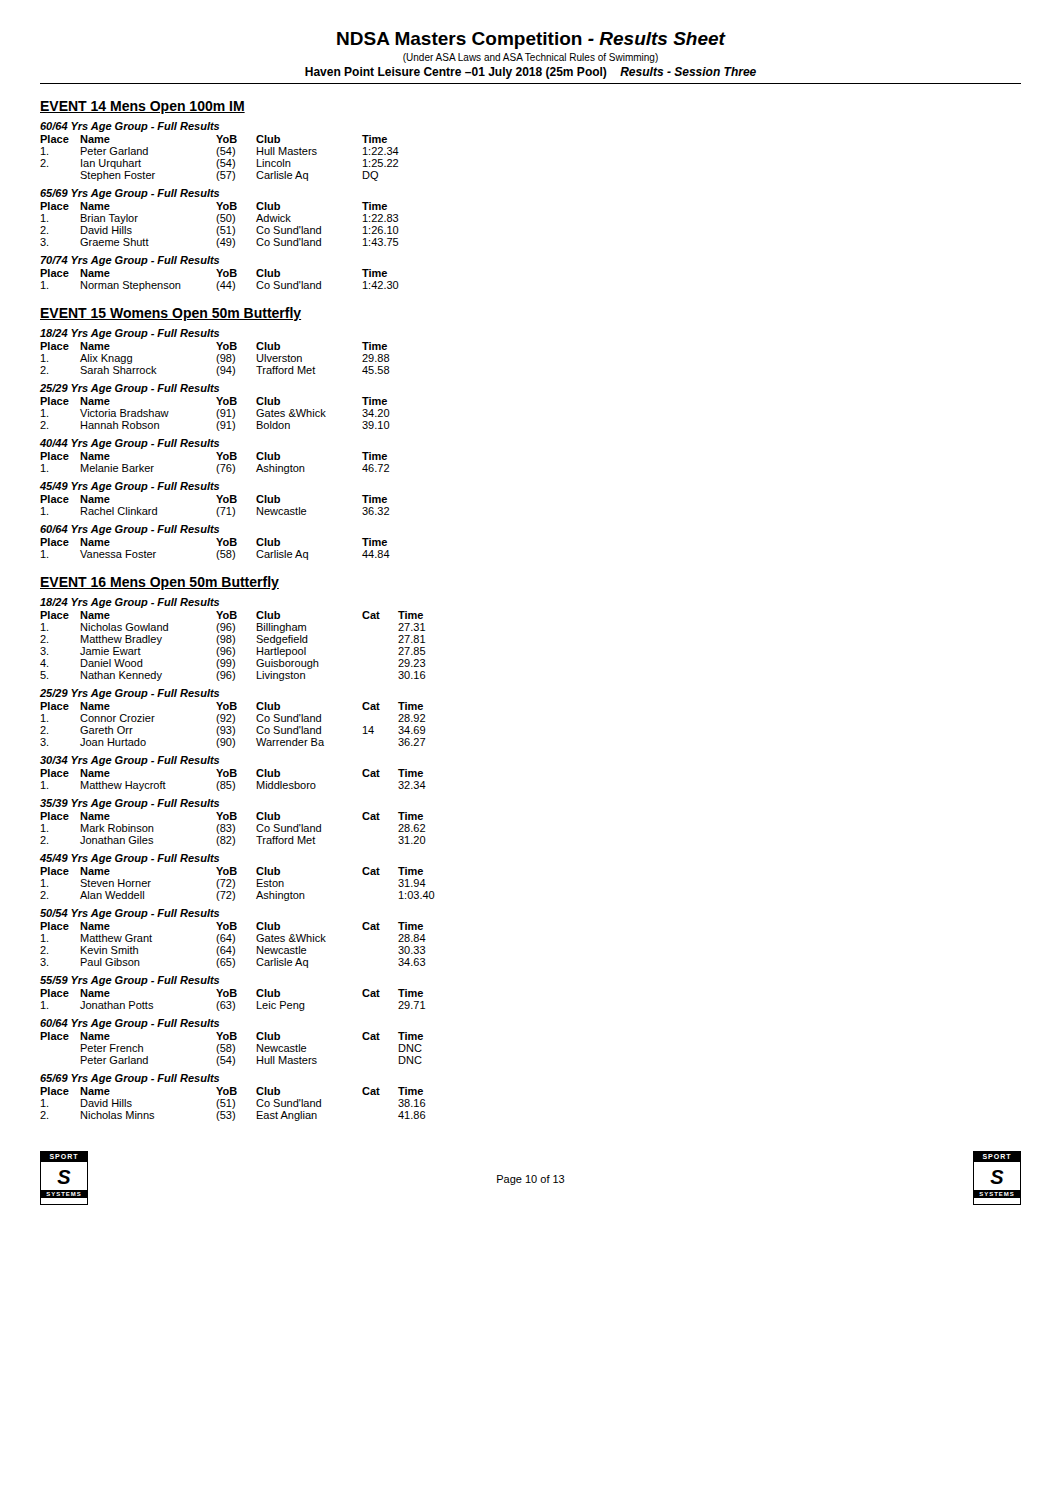NDSA Masters Competition - Results Sheet
(Under ASA Laws and ASA Technical Rules of Swimming)
Haven Point Leisure Centre –01 July 2018 (25m Pool) Results - Session Three
EVENT 14 Mens Open 100m IM
60/64 Yrs Age Group - Full Results
| Place | Name | YoB | Club | Time |
| --- | --- | --- | --- | --- |
| 1. | Peter Garland | (54) | Hull Masters | 1:22.34 |
| 2. | Ian Urquhart | (54) | Lincoln | 1:25.22 |
| | Stephen Foster | (57) | Carlisle Aq | DQ |
65/69 Yrs Age Group - Full Results
| Place | Name | YoB | Club | Time |
| --- | --- | --- | --- | --- |
| 1. | Brian Taylor | (50) | Adwick | 1:22.83 |
| 2. | David Hills | (51) | Co Sund'land | 1:26.10 |
| 3. | Graeme Shutt | (49) | Co Sund'land | 1:43.75 |
70/74 Yrs Age Group - Full Results
| Place | Name | YoB | Club | Time |
| --- | --- | --- | --- | --- |
| 1. | Norman Stephenson | (44) | Co Sund'land | 1:42.30 |
EVENT 15 Womens Open 50m Butterfly
18/24 Yrs Age Group - Full Results
| Place | Name | YoB | Club | Time |
| --- | --- | --- | --- | --- |
| 1. | Alix Knagg | (98) | Ulverston | 29.88 |
| 2. | Sarah Sharrock | (94) | Trafford Met | 45.58 |
25/29 Yrs Age Group - Full Results
| Place | Name | YoB | Club | Time |
| --- | --- | --- | --- | --- |
| 1. | Victoria Bradshaw | (91) | Gates &Whick | 34.20 |
| 2. | Hannah Robson | (91) | Boldon | 39.10 |
40/44 Yrs Age Group - Full Results
| Place | Name | YoB | Club | Time |
| --- | --- | --- | --- | --- |
| 1. | Melanie Barker | (76) | Ashington | 46.72 |
45/49 Yrs Age Group - Full Results
| Place | Name | YoB | Club | Time |
| --- | --- | --- | --- | --- |
| 1. | Rachel Clinkard | (71) | Newcastle | 36.32 |
60/64 Yrs Age Group - Full Results
| Place | Name | YoB | Club | Time |
| --- | --- | --- | --- | --- |
| 1. | Vanessa Foster | (58) | Carlisle Aq | 44.84 |
EVENT 16 Mens Open 50m Butterfly
18/24 Yrs Age Group - Full Results
| Place | Name | YoB | Club | Cat | Time |
| --- | --- | --- | --- | --- | --- |
| 1. | Nicholas Gowland | (96) | Billingham | | 27.31 |
| 2. | Matthew Bradley | (98) | Sedgefield | | 27.81 |
| 3. | Jamie Ewart | (96) | Hartlepool | | 27.85 |
| 4. | Daniel Wood | (99) | Guisborough | | 29.23 |
| 5. | Nathan Kennedy | (96) | Livingston | | 30.16 |
25/29 Yrs Age Group - Full Results
| Place | Name | YoB | Club | Cat | Time |
| --- | --- | --- | --- | --- | --- |
| 1. | Connor Crozier | (92) | Co Sund'land | | 28.92 |
| 2. | Gareth Orr | (93) | Co Sund'land | 14 | 34.69 |
| 3. | Joan Hurtado | (90) | Warrender Ba | | 36.27 |
30/34 Yrs Age Group - Full Results
| Place | Name | YoB | Club | Cat | Time |
| --- | --- | --- | --- | --- | --- |
| 1. | Matthew Haycroft | (85) | Middlesboro | | 32.34 |
35/39 Yrs Age Group - Full Results
| Place | Name | YoB | Club | Cat | Time |
| --- | --- | --- | --- | --- | --- |
| 1. | Mark Robinson | (83) | Co Sund'land | | 28.62 |
| 2. | Jonathan Giles | (82) | Trafford Met | | 31.20 |
45/49 Yrs Age Group - Full Results
| Place | Name | YoB | Club | Cat | Time |
| --- | --- | --- | --- | --- | --- |
| 1. | Steven Horner | (72) | Eston | | 31.94 |
| 2. | Alan Weddell | (72) | Ashington | | 1:03.40 |
50/54 Yrs Age Group - Full Results
| Place | Name | YoB | Club | Cat | Time |
| --- | --- | --- | --- | --- | --- |
| 1. | Matthew Grant | (64) | Gates &Whick | | 28.84 |
| 2. | Kevin Smith | (64) | Newcastle | | 30.33 |
| 3. | Paul Gibson | (65) | Carlisle Aq | | 34.63 |
55/59 Yrs Age Group - Full Results
| Place | Name | YoB | Club | Cat | Time |
| --- | --- | --- | --- | --- | --- |
| 1. | Jonathan Potts | (63) | Leic Peng | | 29.71 |
60/64 Yrs Age Group - Full Results
| Place | Name | YoB | Club | Cat | Time |
| --- | --- | --- | --- | --- | --- |
| | Peter French | (58) | Newcastle | | DNC |
| | Peter Garland | (54) | Hull Masters | | DNC |
65/69 Yrs Age Group - Full Results
| Place | Name | YoB | Club | Cat | Time |
| --- | --- | --- | --- | --- | --- |
| 1. | David Hills | (51) | Co Sund'land | | 38.16 |
| 2. | Nicholas Minns | (53) | East Anglian | | 41.86 |
SPORT S SYSTEMS
Page 10 of 13
SPORT S SYSTEMS